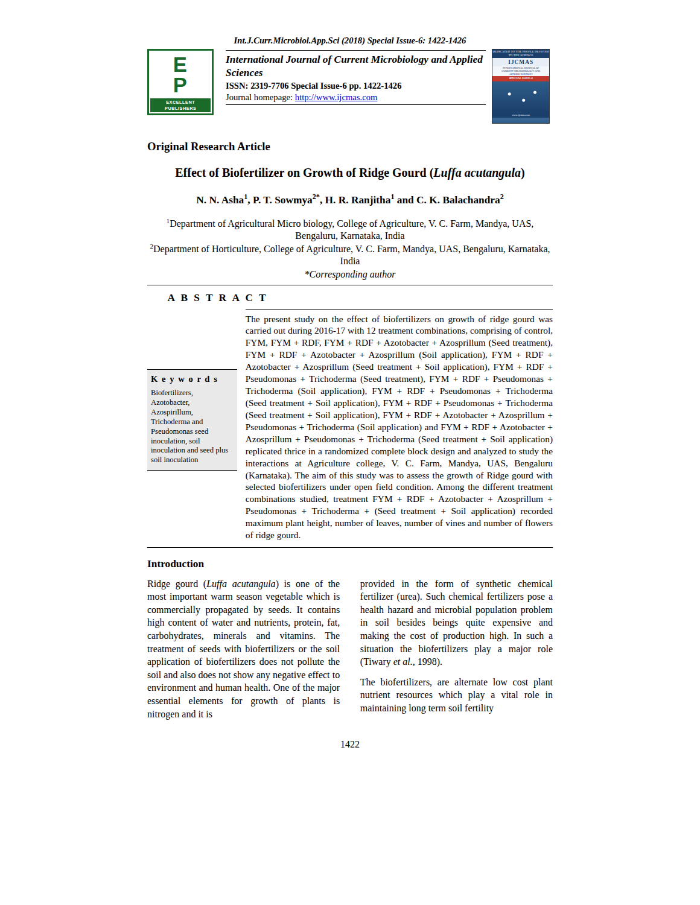Int.J.Curr.Microbiol.App.Sci (2018) Special Issue-6: 1422-1426
E
P
EXCELLENT
PUBLISHERS
International Journal of Current Microbiology and Applied Sciences
ISSN: 2319-7706 Special Issue-6 pp. 1422-1426
Journal homepage: http://www.ijcmas.com
DEDICATED TO THE PEOPLE DEVOTED TO THE SCIENCE
IJCMAS
INTERNATIONAL JOURNAL OF
CURRENT MICROBIOLOGY AND
APPLIED SCIENCES
SPECIAL ISSUE-6
www.ijcmas.com
Original Research Article
Effect of Biofertilizer on Growth of Ridge Gourd (Luffa acutangula)
N. N. Asha1, P. T. Sowmya2*, H. R. Ranjitha1 and C. K. Balachandra2
1Department of Agricultural Micro biology, College of Agriculture, V. C. Farm, Mandya, UAS, Bengaluru, Karnataka, India
2Department of Horticulture, College of Agriculture, V. C. Farm, Mandya, UAS, Bengaluru, Karnataka, India
*Corresponding author
A B S T R A C T
K e y w o r d s
Biofertilizers, Azotobacter, Azospirillum, Trichoderma and Pseudomonas seed inoculation, soil inoculation and seed plus soil inoculation
The present study on the effect of biofertilizers on growth of ridge gourd was carried out during 2016-17 with 12 treatment combinations, comprising of control, FYM, FYM + RDF, FYM + RDF + Azotobacter + Azosprillum (Seed treatment), FYM + RDF + Azotobacter + Azosprillum (Soil application), FYM + RDF + Azotobacter + Azosprillum (Seed treatment + Soil application), FYM + RDF + Pseudomonas + Trichoderma (Seed treatment), FYM + RDF + Pseudomonas + Trichoderma (Soil application), FYM + RDF + Pseudomonas + Trichoderma (Seed treatment + Soil application), FYM + RDF + Pseudomonas + Trichoderma (Seed treatment + Soil application), FYM + RDF + Azotobacter + Azosprillum + Pseudomonas + Trichoderma (Soil application) and FYM + RDF + Azotobacter + Azosprillum + Pseudomonas + Trichoderma (Seed treatment + Soil application) replicated thrice in a randomized complete block design and analyzed to study the interactions at Agriculture college, V. C. Farm, Mandya, UAS, Bengaluru (Karnataka). The aim of this study was to assess the growth of Ridge gourd with selected biofertilizers under open field condition. Among the different treatment combinations studied, treatment FYM + RDF + Azotobacter + Azosprillum + Pseudomonas + Trichoderma + (Seed treatment + Soil application) recorded maximum plant height, number of leaves, number of vines and number of flowers of ridge gourd.
Introduction
Ridge gourd (Luffa acutangula) is one of the most important warm season vegetable which is commercially propagated by seeds. It contains high content of water and nutrients, protein, fat, carbohydrates, minerals and vitamins. The treatment of seeds with biofertilizers or the soil application of biofertilizers does not pollute the soil and also does not show any negative effect to environment and human health. One of the major essential elements for growth of plants is nitrogen and it is
provided in the form of synthetic chemical fertilizer (urea). Such chemical fertilizers pose a health hazard and microbial population problem in soil besides beings quite expensive and making the cost of production high. In such a situation the biofertilizers play a major role (Tiwary et al., 1998).
The biofertilizers, are alternate low cost plant nutrient resources which play a vital role in maintaining long term soil fertility
1422